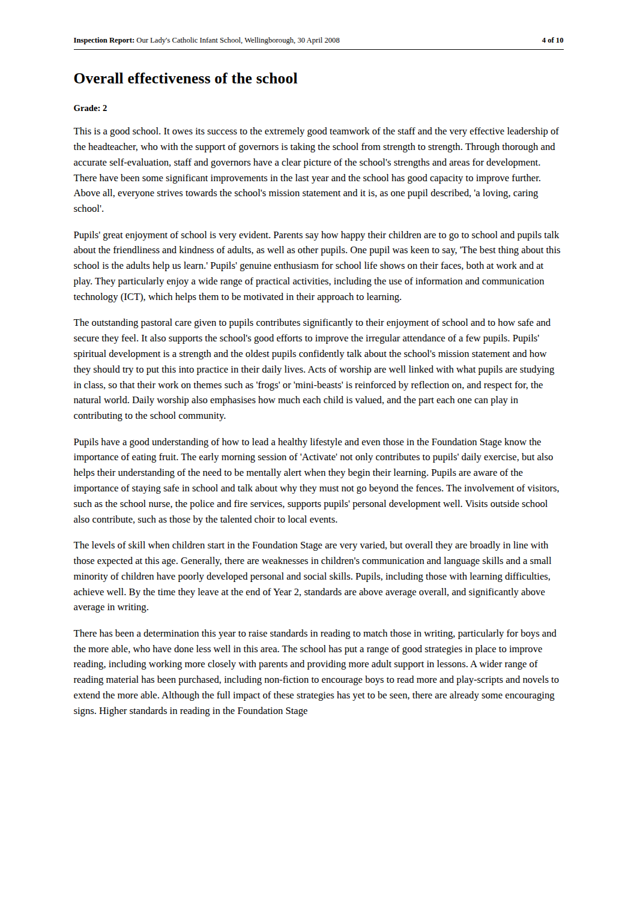Inspection Report: Our Lady's Catholic Infant School, Wellingborough, 30 April 2008
4 of 10
Overall effectiveness of the school
Grade: 2
This is a good school. It owes its success to the extremely good teamwork of the staff and the very effective leadership of the headteacher, who with the support of governors is taking the school from strength to strength. Through thorough and accurate self-evaluation, staff and governors have a clear picture of the school's strengths and areas for development. There have been some significant improvements in the last year and the school has good capacity to improve further. Above all, everyone strives towards the school's mission statement and it is, as one pupil described, 'a loving, caring school'.
Pupils' great enjoyment of school is very evident. Parents say how happy their children are to go to school and pupils talk about the friendliness and kindness of adults, as well as other pupils. One pupil was keen to say, 'The best thing about this school is the adults help us learn.' Pupils' genuine enthusiasm for school life shows on their faces, both at work and at play. They particularly enjoy a wide range of practical activities, including the use of information and communication technology (ICT), which helps them to be motivated in their approach to learning.
The outstanding pastoral care given to pupils contributes significantly to their enjoyment of school and to how safe and secure they feel. It also supports the school's good efforts to improve the irregular attendance of a few pupils. Pupils' spiritual development is a strength and the oldest pupils confidently talk about the school's mission statement and how they should try to put this into practice in their daily lives. Acts of worship are well linked with what pupils are studying in class, so that their work on themes such as 'frogs' or 'mini-beasts' is reinforced by reflection on, and respect for, the natural world. Daily worship also emphasises how much each child is valued, and the part each one can play in contributing to the school community.
Pupils have a good understanding of how to lead a healthy lifestyle and even those in the Foundation Stage know the importance of eating fruit. The early morning session of 'Activate' not only contributes to pupils' daily exercise, but also helps their understanding of the need to be mentally alert when they begin their learning. Pupils are aware of the importance of staying safe in school and talk about why they must not go beyond the fences. The involvement of visitors, such as the school nurse, the police and fire services, supports pupils' personal development well. Visits outside school also contribute, such as those by the talented choir to local events.
The levels of skill when children start in the Foundation Stage are very varied, but overall they are broadly in line with those expected at this age. Generally, there are weaknesses in children's communication and language skills and a small minority of children have poorly developed personal and social skills. Pupils, including those with learning difficulties, achieve well. By the time they leave at the end of Year 2, standards are above average overall, and significantly above average in writing.
There has been a determination this year to raise standards in reading to match those in writing, particularly for boys and the more able, who have done less well in this area. The school has put a range of good strategies in place to improve reading, including working more closely with parents and providing more adult support in lessons. A wider range of reading material has been purchased, including non-fiction to encourage boys to read more and play-scripts and novels to extend the more able. Although the full impact of these strategies has yet to be seen, there are already some encouraging signs. Higher standards in reading in the Foundation Stage